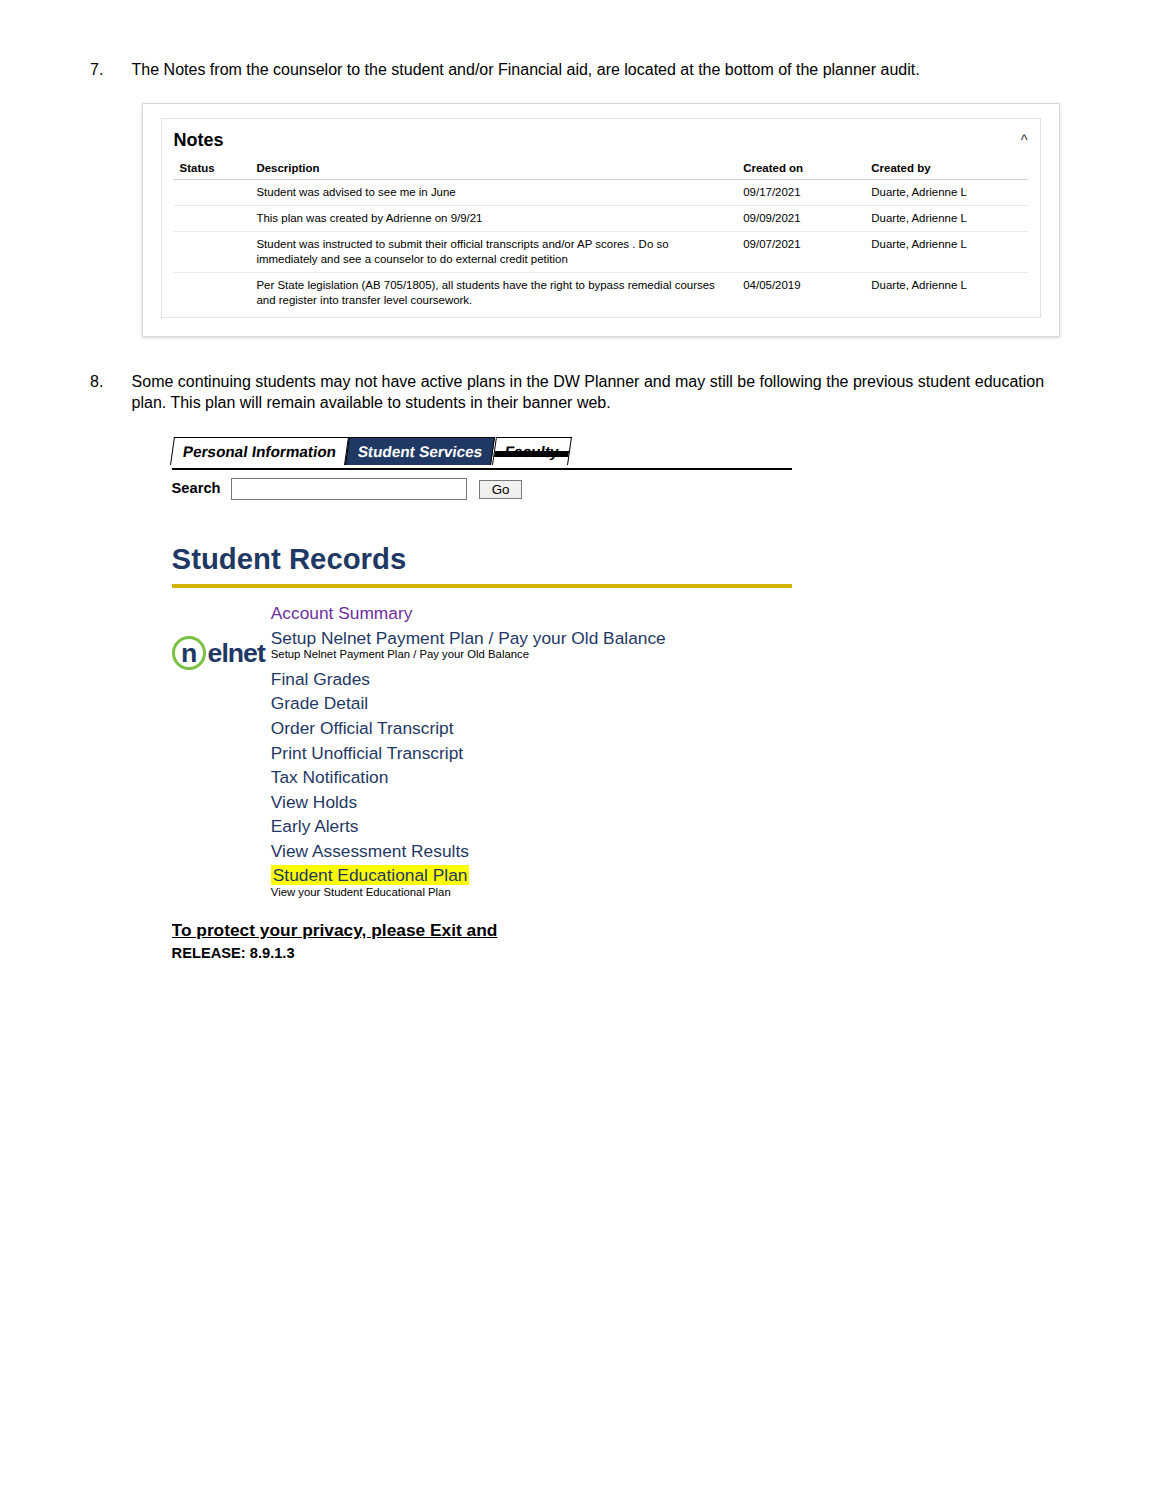7. The Notes from the counselor to the student and/or Financial aid, are located at the bottom of the planner audit.
Notes ^
| Status | Description | Created on | Created by |
| --- | --- | --- | --- |
| | Student was advised to see me in June | 09/17/2021 | Duarte, Adrienne L |
| | This plan was created by Adrienne on 9/9/21 | 09/09/2021 | Duarte, Adrienne L |
| | Student was instructed to submit their official transcripts and/or AP scores . Do so immediately and see a counselor to do external credit petition | 09/07/2021 | Duarte, Adrienne L |
| | Per State legislation (AB 705/1805), all students have the right to bypass remedial courses and register into transfer level coursework. | 04/05/2019 | Duarte, Adrienne L |
8. Some continuing students may not have active plans in the DW Planner and may still be following the previous student education plan. This plan will remain available to students in their banner web.
Personal Information Student Services Faculty
Search Go
Student Records
nelnet
Account Summary
Setup Nelnet Payment Plan / Pay your Old Balance
Setup Nelnet Payment Plan / Pay your Old Balance
Final Grades
Grade Detail
Order Official Transcript
Print Unofficial Transcript
Tax Notification
View Holds
Early Alerts
View Assessment Results
Student Educational Plan
View your Student Educational Plan
To protect your privacy, please Exit and
RELEASE: 8.9.1.3